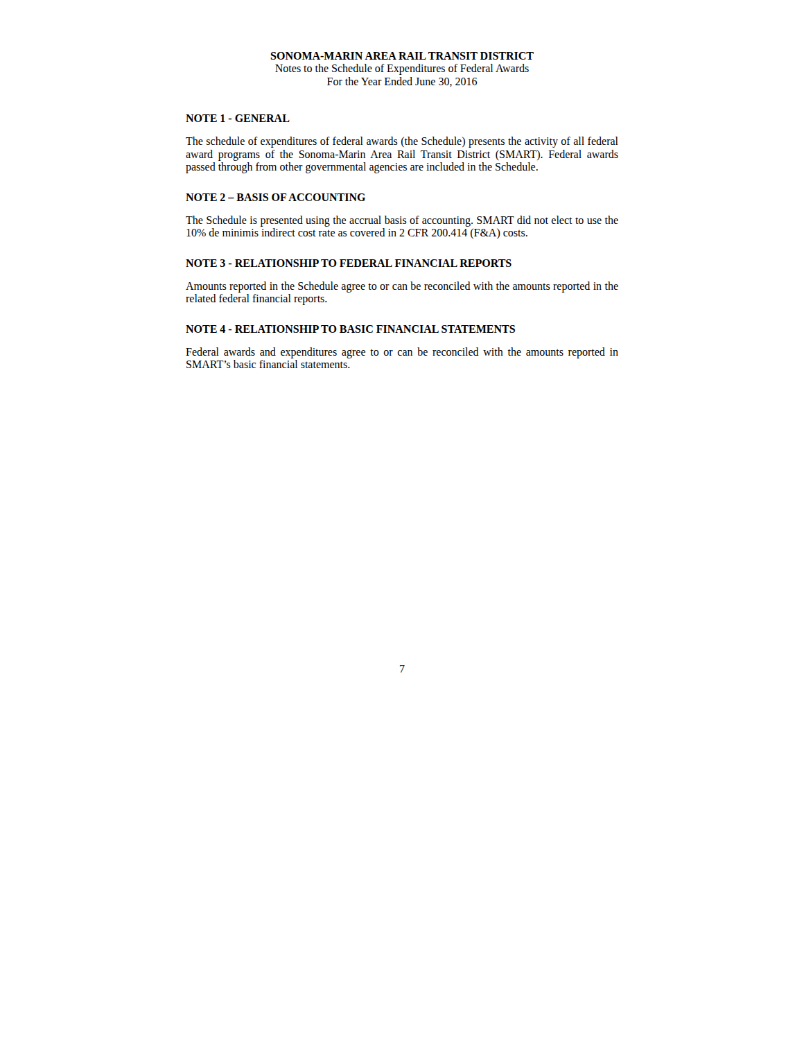Sonoma-Marin Area Rail Transit District
Notes to the Schedule of Expenditures of Federal Awards
For the Year Ended June 30, 2016
NOTE 1 - GENERAL
The schedule of expenditures of federal awards (the Schedule) presents the activity of all federal award programs of the Sonoma-Marin Area Rail Transit District (SMART). Federal awards passed through from other governmental agencies are included in the Schedule.
NOTE 2 – BASIS OF ACCOUNTING
The Schedule is presented using the accrual basis of accounting. SMART did not elect to use the 10% de minimis indirect cost rate as covered in 2 CFR 200.414 (F&A) costs.
NOTE 3 - RELATIONSHIP TO FEDERAL FINANCIAL REPORTS
Amounts reported in the Schedule agree to or can be reconciled with the amounts reported in the related federal financial reports.
NOTE 4 - RELATIONSHIP TO BASIC FINANCIAL STATEMENTS
Federal awards and expenditures agree to or can be reconciled with the amounts reported in SMART’s basic financial statements.
7